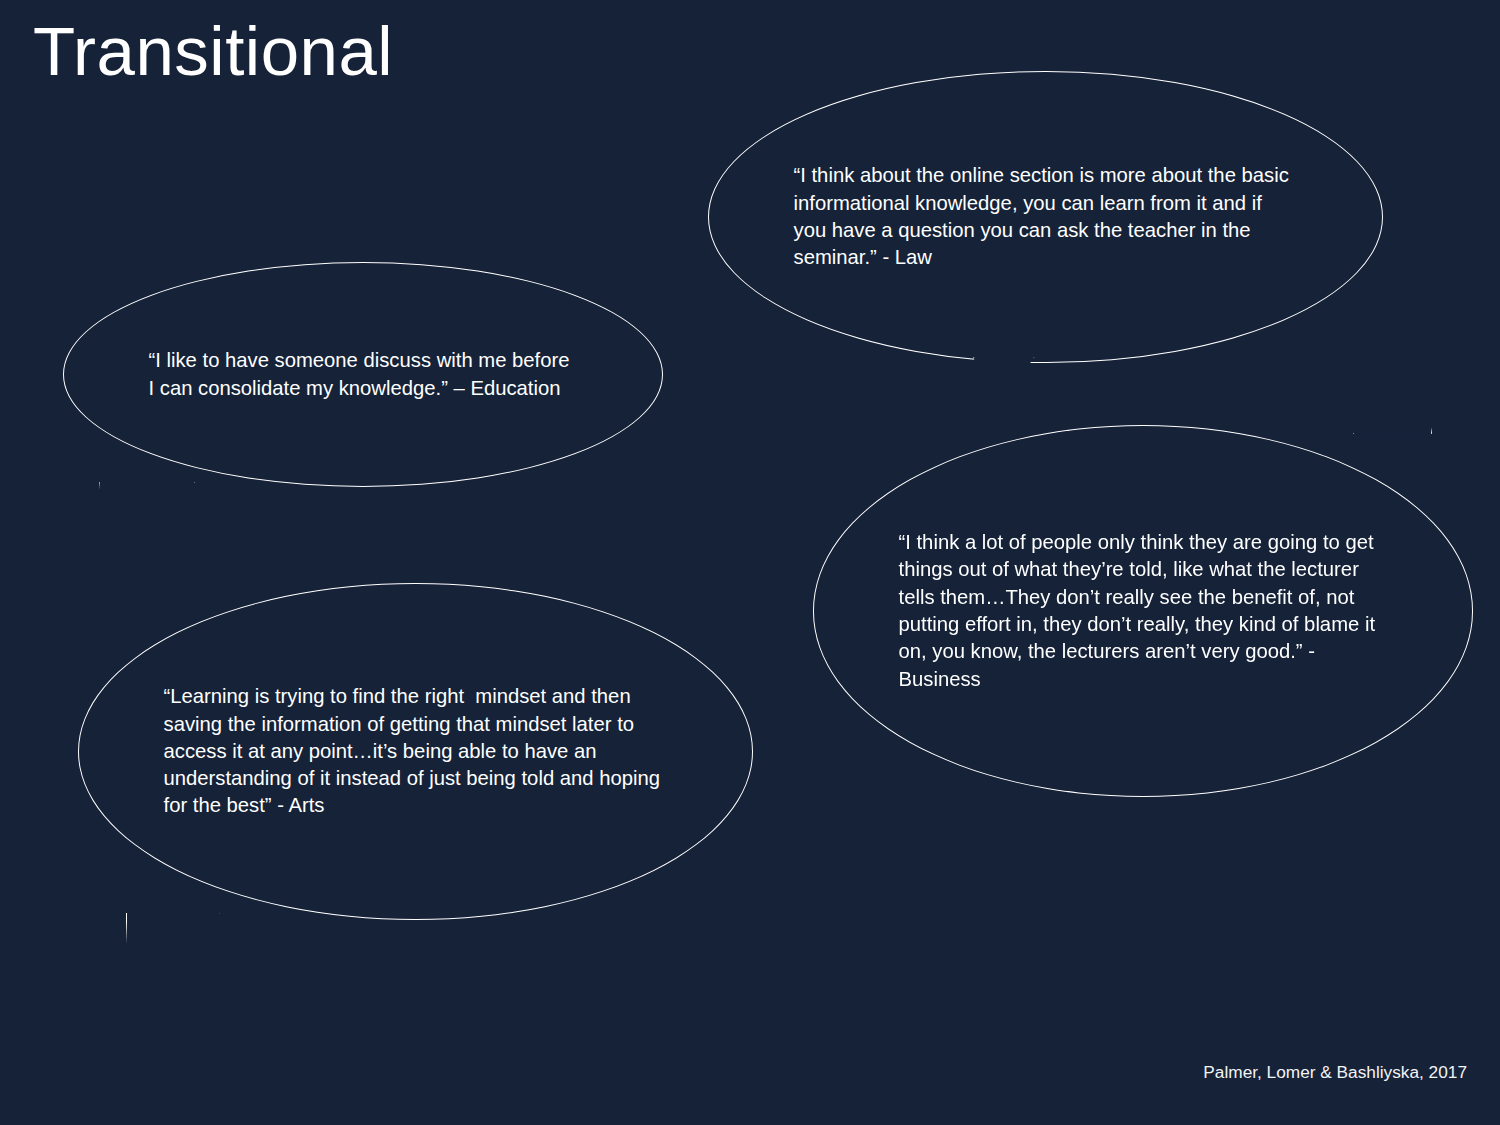Transitional
“I think about the online section is more about the basic informational knowledge, you can learn from it and if you have a question you can ask the teacher in the seminar.” - Law
“I like to have someone discuss with me before I can consolidate my knowledge.” – Education
“I think a lot of people only think they are going to get things out of what they’re told, like what the lecturer tells them…They don’t really see the benefit of, not putting effort in, they don’t really, they kind of blame it on, you know, the lecturers aren’t very good.” - Business
“Learning is trying to find the right mindset and then saving the information of getting that mindset later to access it at any point…it’s being able to have an understanding of it instead of just being told and hoping for the best” - Arts
Palmer, Lomer & Bashliyska, 2017